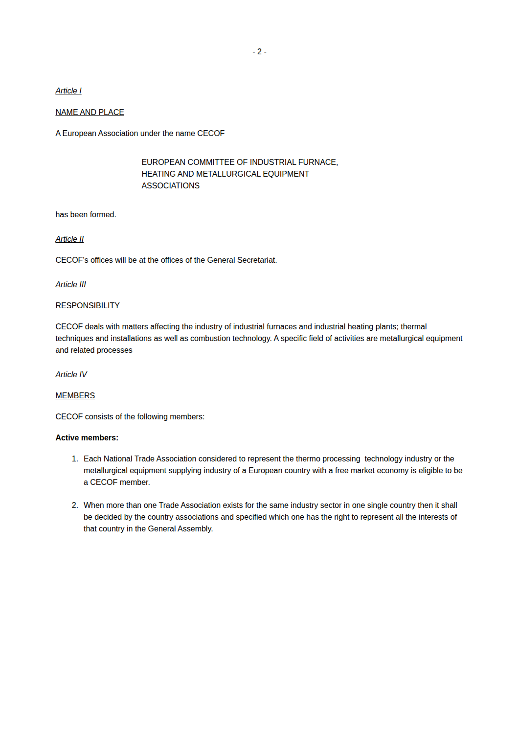- 2 -
Article I
NAME AND PLACE
A European Association under the name CECOF
EUROPEAN COMMITTEE OF INDUSTRIAL FURNACE,
HEATING AND METALLURGICAL EQUIPMENT
ASSOCIATIONS
has been formed.
Article II
CECOF's offices will be at the offices of the General Secretariat.
Article III
RESPONSIBILITY
CECOF deals with matters affecting the industry of industrial furnaces and industrial heating plants; thermal techniques and installations as well as combustion technology. A specific field of activities are metallurgical equipment and related processes
Article IV
MEMBERS
CECOF consists of the following members:
Active members:
Each National Trade Association considered to represent the thermo processing technology industry or the metallurgical equipment supplying industry of a European country with a free market economy is eligible to be a CECOF member.
When more than one Trade Association exists for the same industry sector in one single country then it shall be decided by the country associations and specified which one has the right to represent all the interests of that country in the General Assembly.